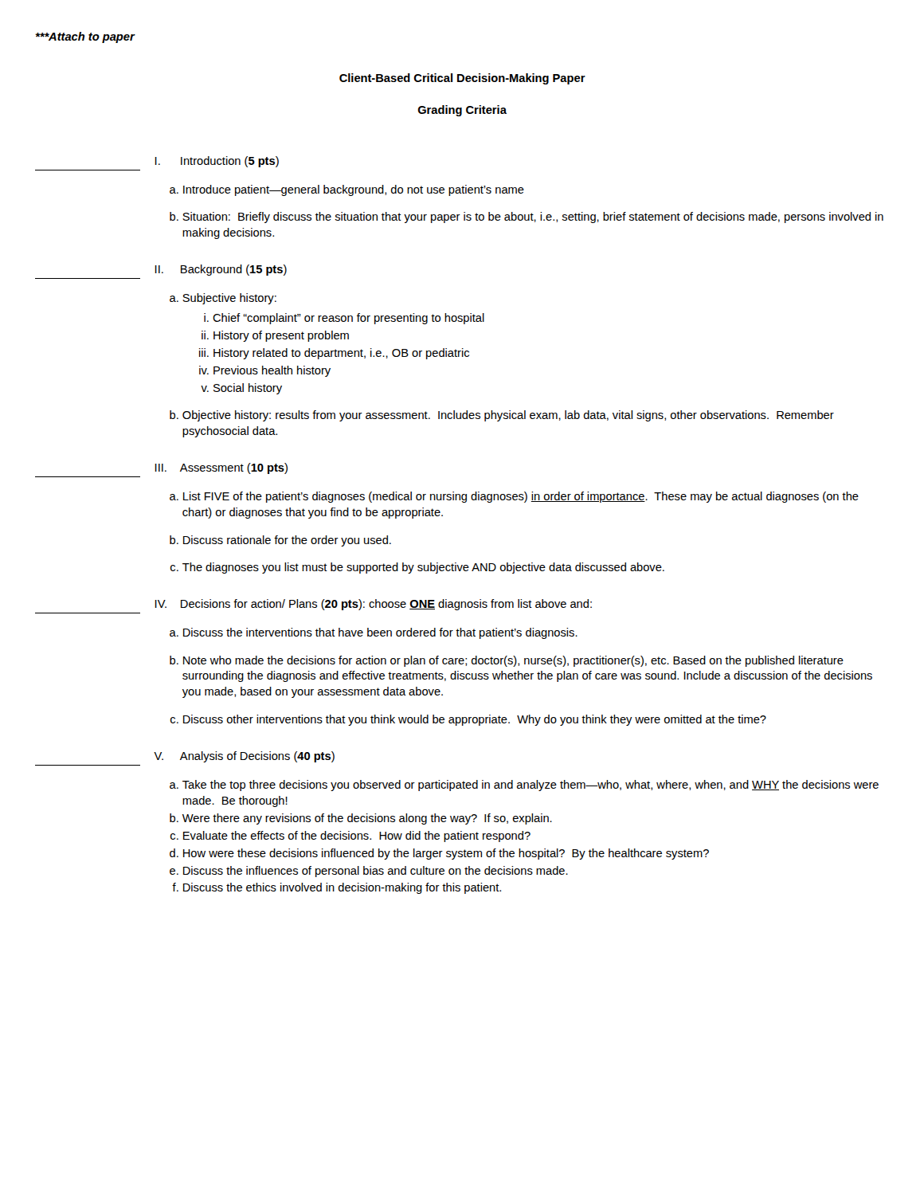***Attach to paper
Client-Based Critical Decision-Making Paper
Grading Criteria
I. Introduction (5 pts)
Introduce patient—general background, do not use patient’s name
Situation: Briefly discuss the situation that your paper is to be about, i.e., setting, brief statement of decisions made, persons involved in making decisions.
II. Background (15 pts)
Subjective history:
Chief “complaint” or reason for presenting to hospital
History of present problem
History related to department, i.e., OB or pediatric
Previous health history
Social history
Objective history: results from your assessment. Includes physical exam, lab data, vital signs, other observations. Remember psychosocial data.
III. Assessment (10 pts)
List FIVE of the patient’s diagnoses (medical or nursing diagnoses) in order of importance. These may be actual diagnoses (on the chart) or diagnoses that you find to be appropriate.
Discuss rationale for the order you used.
The diagnoses you list must be supported by subjective AND objective data discussed above.
IV. Decisions for action/ Plans (20 pts): choose ONE diagnosis from list above and:
Discuss the interventions that have been ordered for that patient’s diagnosis.
Note who made the decisions for action or plan of care; doctor(s), nurse(s), practitioner(s), etc. Based on the published literature surrounding the diagnosis and effective treatments, discuss whether the plan of care was sound. Include a discussion of the decisions you made, based on your assessment data above.
Discuss other interventions that you think would be appropriate. Why do you think they were omitted at the time?
V. Analysis of Decisions (40 pts)
Take the top three decisions you observed or participated in and analyze them—who, what, where, when, and WHY the decisions were made. Be thorough!
Were there any revisions of the decisions along the way? If so, explain.
Evaluate the effects of the decisions. How did the patient respond?
How were these decisions influenced by the larger system of the hospital? By the healthcare system?
Discuss the influences of personal bias and culture on the decisions made.
Discuss the ethics involved in decision-making for this patient.